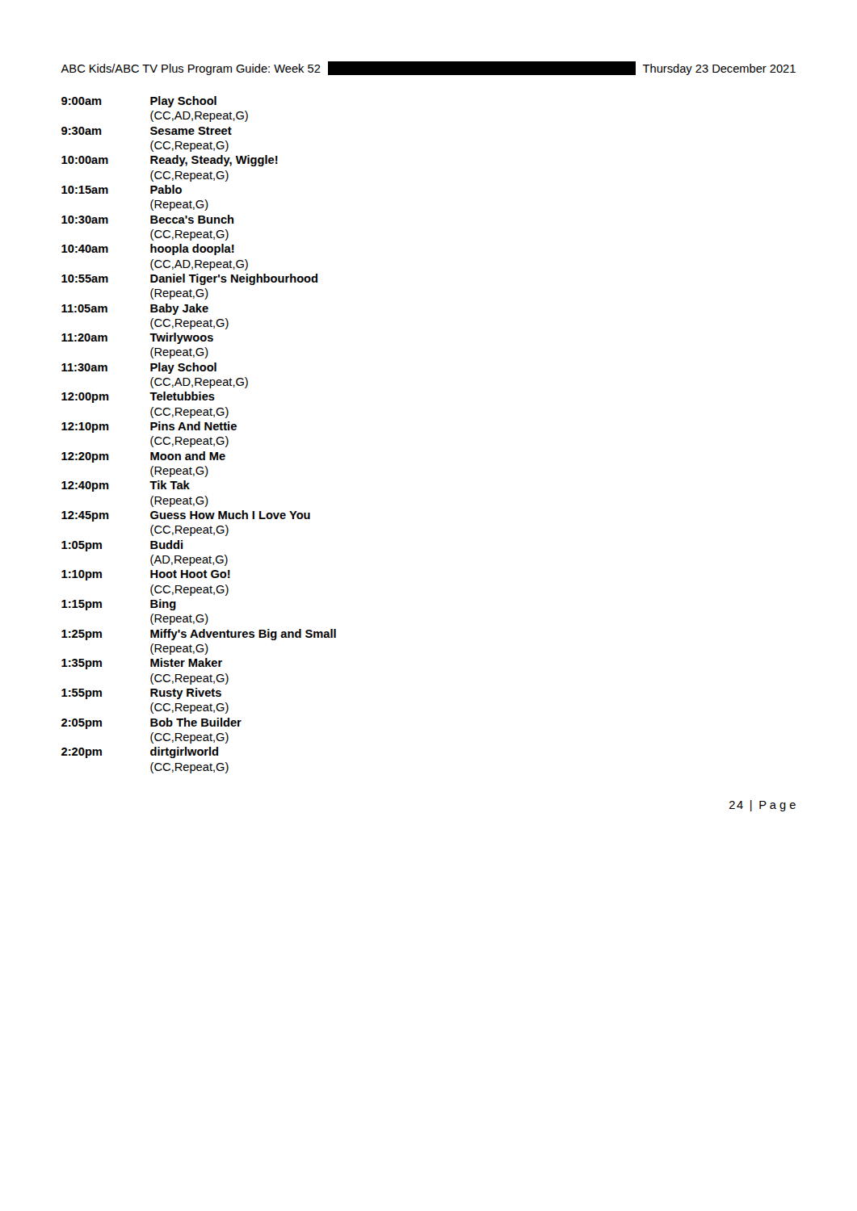ABC Kids/ABC TV Plus Program Guide: Week 52
Thursday 23 December 2021
| 9:00am | Play School (CC,AD,Repeat,G) |
| 9:30am | Sesame Street (CC,Repeat,G) |
| 10:00am | Ready, Steady, Wiggle! (CC,Repeat,G) |
| 10:15am | Pablo (Repeat,G) |
| 10:30am | Becca's Bunch (CC,Repeat,G) |
| 10:40am | hoopla doopla! (CC,AD,Repeat,G) |
| 10:55am | Daniel Tiger's Neighbourhood (Repeat,G) |
| 11:05am | Baby Jake (CC,Repeat,G) |
| 11:20am | Twirlywoos (Repeat,G) |
| 11:30am | Play School (CC,AD,Repeat,G) |
| 12:00pm | Teletubbies (CC,Repeat,G) |
| 12:10pm | Pins And Nettie (CC,Repeat,G) |
| 12:20pm | Moon and Me (Repeat,G) |
| 12:40pm | Tik Tak (Repeat,G) |
| 12:45pm | Guess How Much I Love You (CC,Repeat,G) |
| 1:05pm | Buddi (AD,Repeat,G) |
| 1:10pm | Hoot Hoot Go! (CC,Repeat,G) |
| 1:15pm | Bing (Repeat,G) |
| 1:25pm | Miffy's Adventures Big and Small (Repeat,G) |
| 1:35pm | Mister Maker (CC,Repeat,G) |
| 1:55pm | Rusty Rivets (CC,Repeat,G) |
| 2:05pm | Bob The Builder (CC,Repeat,G) |
| 2:20pm | dirtgirlworld (CC,Repeat,G) |
24 | P a g e